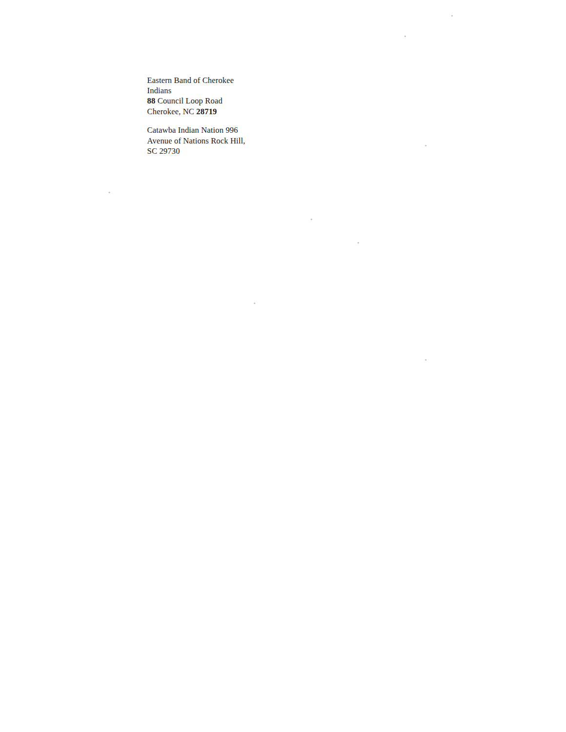• • • • • • • • Eastern Band of Cherokee
Indians
88 Council Loop Road
Cherokee, NC 28719 Catawba Indian Nation 996
Avenue of Nations Rock Hill,
SC 29730